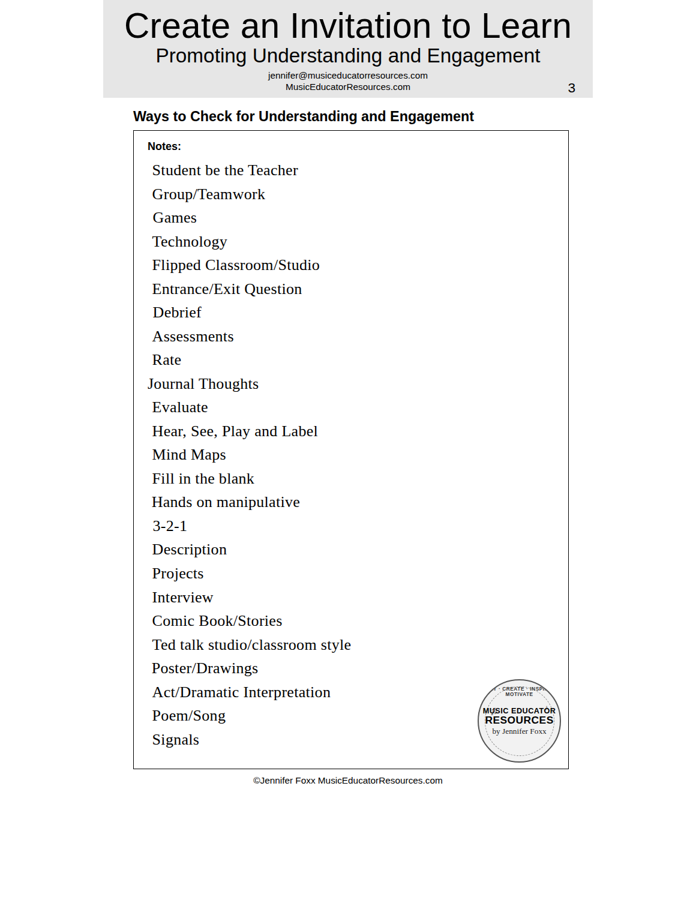Create an Invitation to Learn
Promoting Understanding and Engagement
jennifer@musiceducatorresources.com
MusicEducatorResources.com
3
Ways to Check for Understanding and Engagement
Notes:
Student be the Teacher
Group/Teamwork
Games
Technology
Flipped Classroom/Studio
Entrance/Exit Question
Debrief
Assessments
Rate
Journal Thoughts
Evaluate
Hear, See, Play and Label
Mind Maps
Fill in the blank
Hands on manipulative
3-2-1
Description
Projects
Interview
Comic Book/Stories
Ted talk studio/classroom style
Poster/Drawings
Act/Dramatic Interpretation
Poem/Song
Signals
Play · Create · Inspire · Motivate
♫
♪
MUSIC EDUCATOR RESOURCES by Jennifer Foxx
©Jennifer Foxx MusicEducatorResources.com